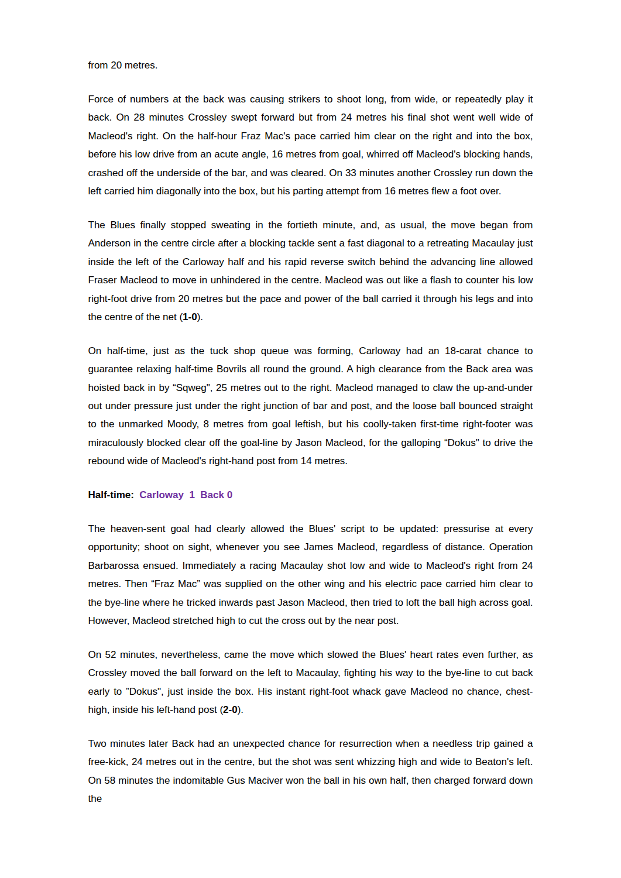from 20 metres.
Force of numbers at the back was causing strikers to shoot long, from wide, or repeatedly play it back. On 28 minutes Crossley swept forward but from 24 metres his final shot went well wide of Macleod's right. On the half-hour Fraz Mac's pace carried him clear on the right and into the box, before his low drive from an acute angle, 16 metres from goal, whirred off Macleod's blocking hands, crashed off the underside of the bar, and was cleared. On 33 minutes another Crossley run down the left carried him diagonally into the box, but his parting attempt from 16 metres flew a foot over.
The Blues finally stopped sweating in the fortieth minute, and, as usual, the move began from Anderson in the centre circle after a blocking tackle sent a fast diagonal to a retreating Macaulay just inside the left of the Carloway half and his rapid reverse switch behind the advancing line allowed Fraser Macleod to move in unhindered in the centre. Macleod was out like a flash to counter his low right-foot drive from 20 metres but the pace and power of the ball carried it through his legs and into the centre of the net (1-0).
On half-time, just as the tuck shop queue was forming, Carloway had an 18-carat chance to guarantee relaxing half-time Bovrils all round the ground. A high clearance from the Back area was hoisted back in by “Sqweg", 25 metres out to the right. Macleod managed to claw the up-and-under out under pressure just under the right junction of bar and post, and the loose ball bounced straight to the unmarked Moody, 8 metres from goal leftish, but his coolly-taken first-time right-footer was miraculously blocked clear off the goal-line by Jason Macleod, for the galloping “Dokus" to drive the rebound wide of Macleod's right-hand post from 14 metres.
Half-time: Carloway 1 Back 0
The heaven-sent goal had clearly allowed the Blues' script to be updated: pressurise at every opportunity; shoot on sight, whenever you see James Macleod, regardless of distance. Operation Barbarossa ensued. Immediately a racing Macaulay shot low and wide to Macleod's right from 24 metres. Then “Fraz Mac” was supplied on the other wing and his electric pace carried him clear to the bye-line where he tricked inwards past Jason Macleod, then tried to loft the ball high across goal. However, Macleod stretched high to cut the cross out by the near post.
On 52 minutes, nevertheless, came the move which slowed the Blues' heart rates even further, as Crossley moved the ball forward on the left to Macaulay, fighting his way to the bye-line to cut back early to ”Dokus", just inside the box. His instant right-foot whack gave Macleod no chance, chest-high, inside his left-hand post (2-0).
Two minutes later Back had an unexpected chance for resurrection when a needless trip gained a free-kick, 24 metres out in the centre, but the shot was sent whizzing high and wide to Beaton's left. On 58 minutes the indomitable Gus Maciver won the ball in his own half, then charged forward down the